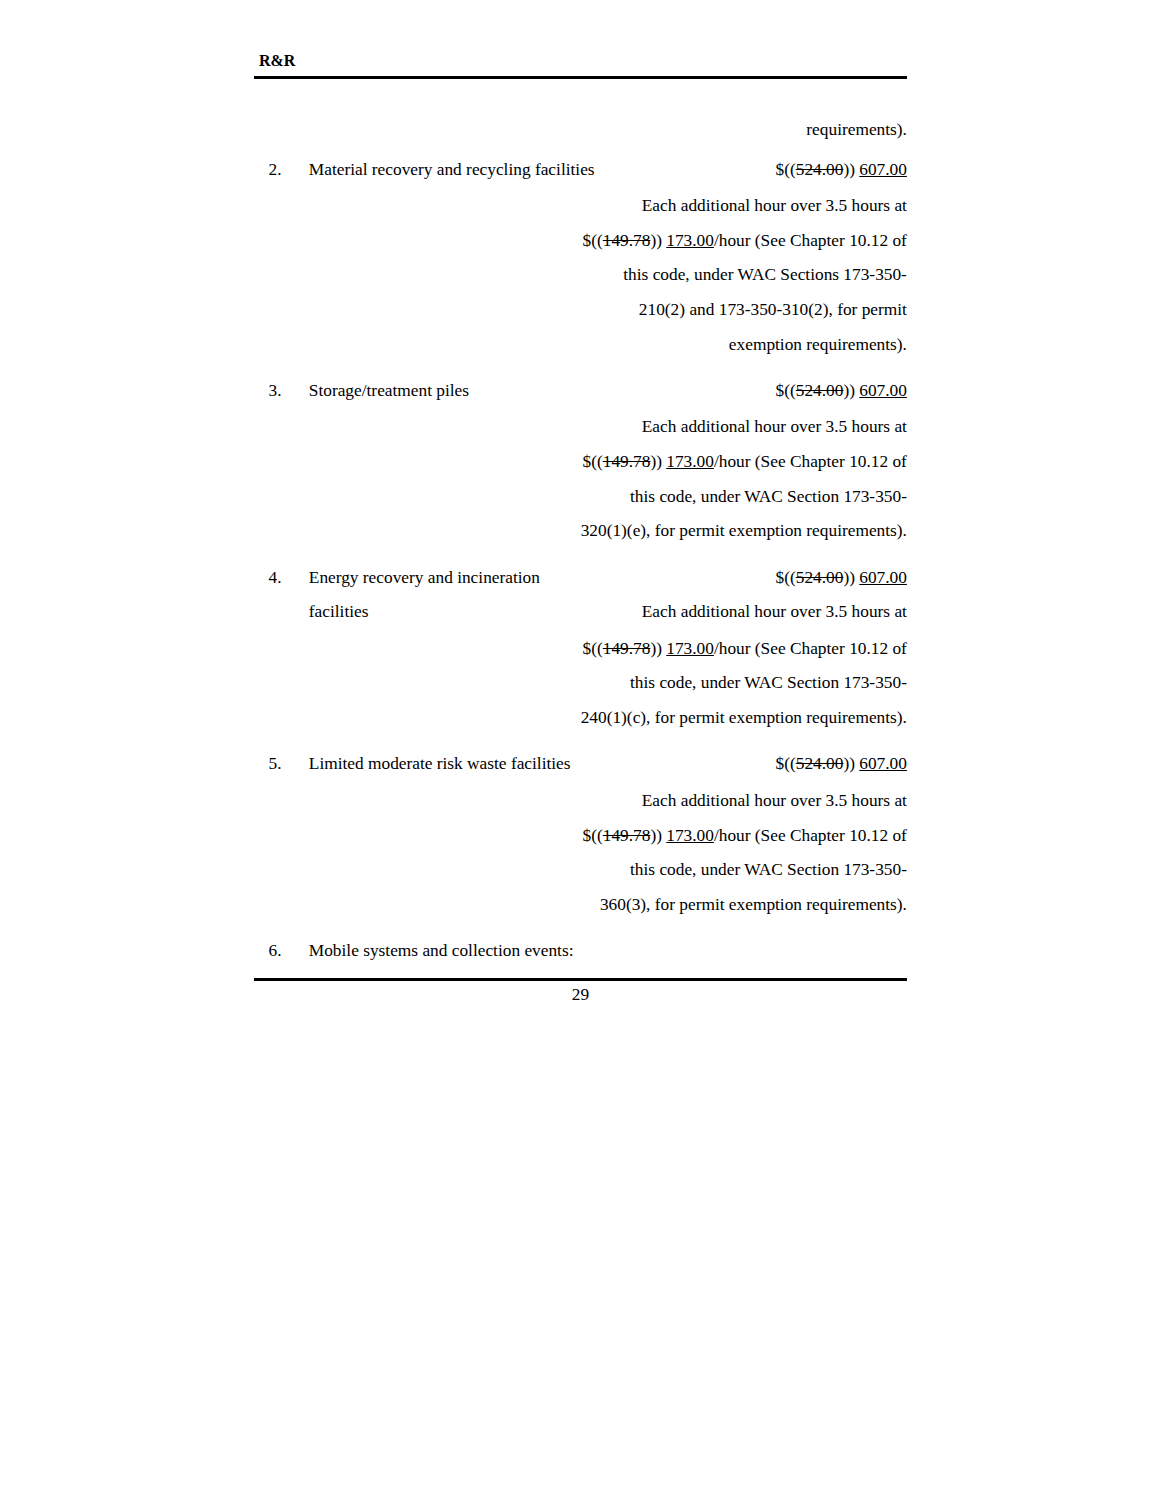R&R
requirements).
2.
Material recovery and recycling facilities
$((524.00)) 607.00
Each additional hour over 3.5 hours at
$((149.78)) 173.00/hour (See Chapter 10.12 of
this code, under WAC Sections 173-350-
210(2) and 173-350-310(2), for permit
exemption requirements).
3.
Storage/treatment piles
$((524.00)) 607.00
Each additional hour over 3.5 hours at
$((149.78)) 173.00/hour (See Chapter 10.12 of
this code, under WAC Section 173-350-
320(1)(e), for permit exemption requirements).
4.
Energy recovery and incineration
facilities
$((524.00)) 607.00
Each additional hour over 3.5 hours at
$((149.78)) 173.00/hour (See Chapter 10.12 of
this code, under WAC Section 173-350-
240(1)(c), for permit exemption requirements).
5.
Limited moderate risk waste facilities
$((524.00)) 607.00
Each additional hour over 3.5 hours at
$((149.78)) 173.00/hour (See Chapter 10.12 of
this code, under WAC Section 173-350-
360(3), for permit exemption requirements).
6.
Mobile systems and collection events:
29